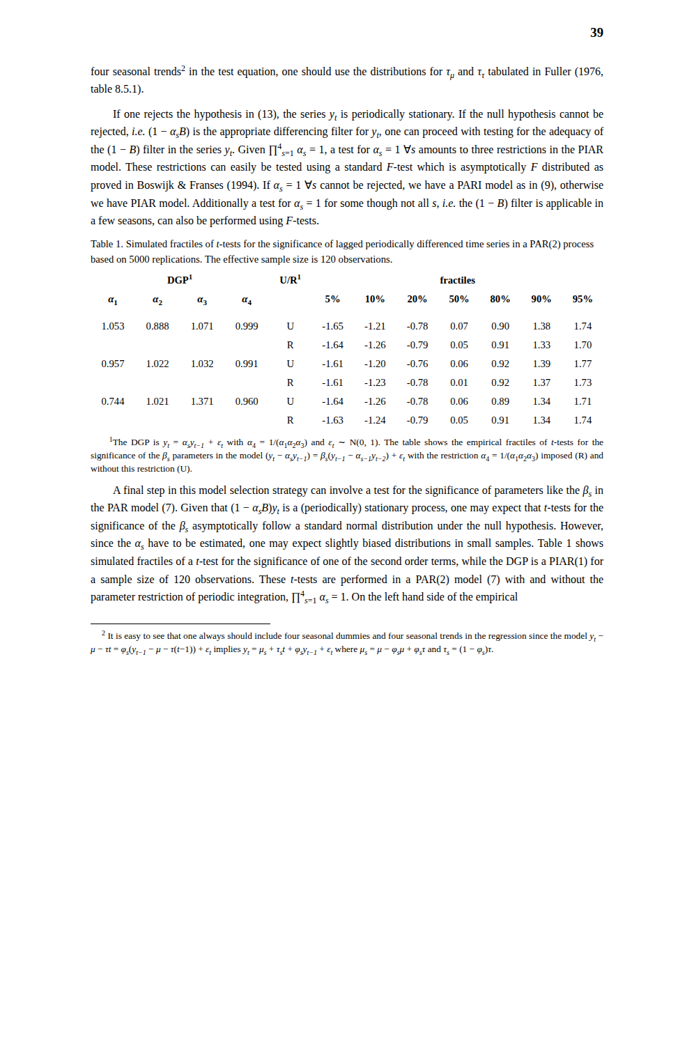39
four seasonal trends2 in the test equation, one should use the distributions for τμ and ττ tabulated in Fuller (1976, table 8.5.1).
If one rejects the hypothesis in (13), the series yt is periodically stationary. If the null hypothesis cannot be rejected, i.e. (1 − αsB) is the appropriate differencing filter for yt, one can proceed with testing for the adequacy of the (1 − B) filter in the series yt. Given ∏4s=1 αs = 1, a test for αs = 1 ∀s amounts to three restrictions in the PIAR model. These restrictions can easily be tested using a standard F-test which is asymptotically F distributed as proved in Boswijk & Franses (1994). If αs = 1 ∀s cannot be rejected, we have a PARI model as in (9), otherwise we have PIAR model. Additionally a test for αs = 1 for some though not all s, i.e. the (1 − B) filter is applicable in a few seasons, can also be performed using F-tests.
Table 1. Simulated fractiles of t -tests for the significance of lagged periodically differenced time series in a PAR(2) process based on 5000 replications. The effective sample size is 120 observations.
| DGP 1 | U/R 1 | fractiles |
| --- | --- | --- |
| α 1 | α 2 | α 3 | α 4 | | 5% | 10% | 20% | 50% | 80% | 90% | 95% |
| 1.053 | 0.888 | 1.071 | 0.999 | U | -1.65 | -1.21 | -0.78 | 0.07 | 0.90 | 1.38 | 1.74 |
| | | | | R | -1.64 | -1.26 | -0.79 | 0.05 | 0.91 | 1.33 | 1.70 |
| 0.957 | 1.022 | 1.032 | 0.991 | U | -1.61 | -1.20 | -0.76 | 0.06 | 0.92 | 1.39 | 1.77 |
| | | | | R | -1.61 | -1.23 | -0.78 | 0.01 | 0.92 | 1.37 | 1.73 |
| 0.744 | 1.021 | 1.371 | 0.960 | U | -1.64 | -1.26 | -0.78 | 0.06 | 0.89 | 1.34 | 1.71 |
| | | | | R | -1.63 | -1.24 | -0.79 | 0.05 | 0.91 | 1.34 | 1.74 |
1The DGP is yt = αsyt−1 + εt with α4 = 1/(α1α2α3) and εt ∼ N(0, 1). The table shows the empirical fractiles of t-tests for the significance of the βs parameters in the model (yt − αsyt−1) = βs(yt−1 − αs−1yt−2) + εt with the restriction α4 = 1/(α1α2α3) imposed (R) and without this restriction (U).
A final step in this model selection strategy can involve a test for the significance of parameters like the βs in the PAR model (7). Given that (1 − αsB)yt is a (periodically) stationary process, one may expect that t-tests for the significance of the βs asymptotically follow a standard normal distribution under the null hypothesis. However, since the αs have to be estimated, one may expect slightly biased distributions in small samples. Table 1 shows simulated fractiles of a t-test for the significance of one of the second order terms, while the DGP is a PIAR(1) for a sample size of 120 observations. These t-tests are performed in a PAR(2) model (7) with and without the parameter restriction of periodic integration, ∏4s=1 αs = 1. On the left hand side of the empirical
2 It is easy to see that one always should include four seasonal dummies and four seasonal trends in the regression since the model yt − μ − τt = φs(yt−1 − μ − τ(t−1)) + εt implies yt = μs + τst + φsyt−1 + εt where μs = μ − φsμ + φsτ and τs = (1 − φs)τ.